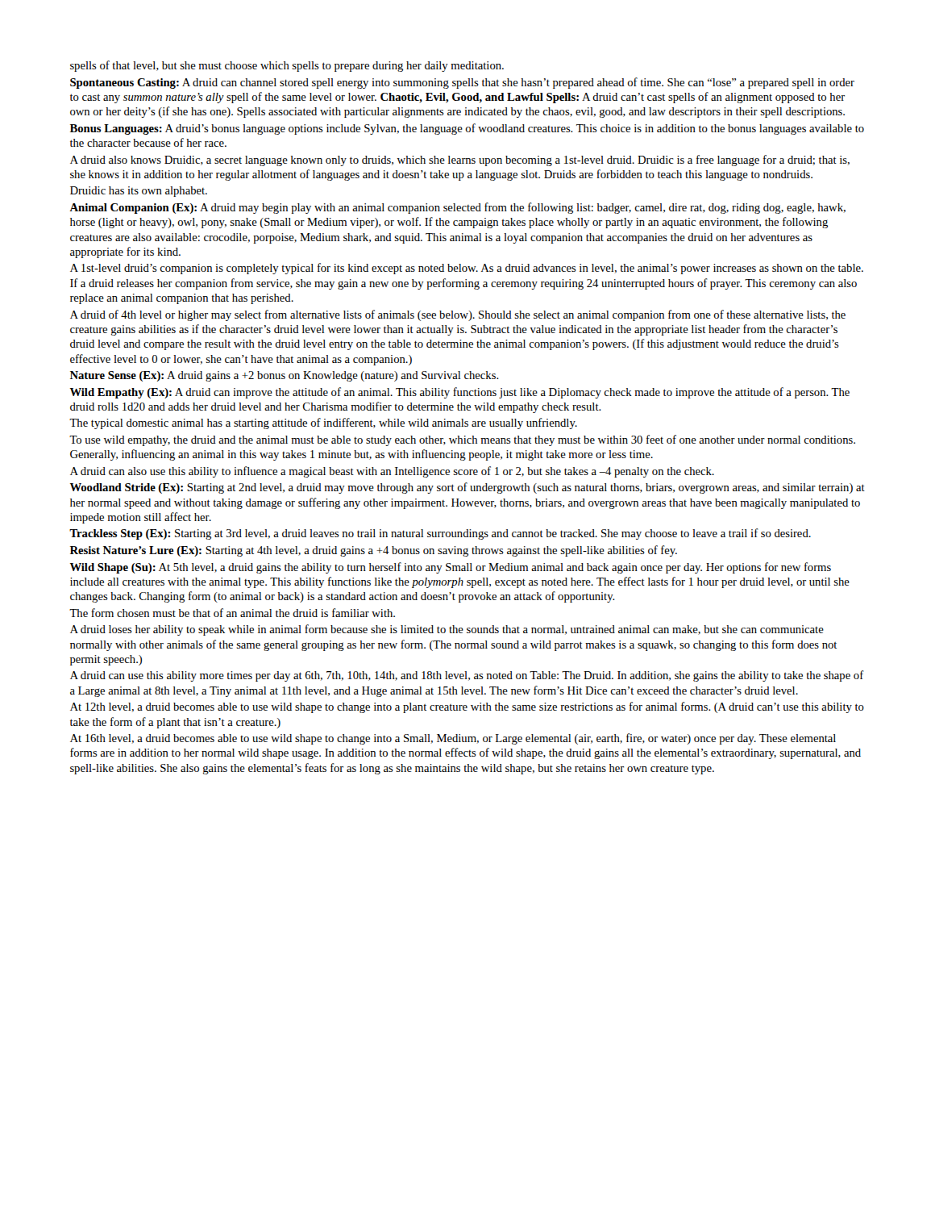spells of that level, but she must choose which spells to prepare during her daily meditation.
Spontaneous Casting: A druid can channel stored spell energy into summoning spells that she hasn’t prepared ahead of time. She can “lose” a prepared spell in order to cast any summon nature’s ally spell of the same level or lower. Chaotic, Evil, Good, and Lawful Spells: A druid can’t cast spells of an alignment opposed to her own or her deity’s (if she has one). Spells associated with particular alignments are indicated by the chaos, evil, good, and law descriptors in their spell descriptions.
Bonus Languages: A druid’s bonus language options include Sylvan, the language of woodland creatures. This choice is in addition to the bonus languages available to the character because of her race.
A druid also knows Druidic, a secret language known only to druids, which she learns upon becoming a 1st-level druid. Druidic is a free language for a druid; that is, she knows it in addition to her regular allotment of languages and it doesn’t take up a language slot. Druids are forbidden to teach this language to nondruids.
Druidic has its own alphabet.
Animal Companion (Ex): A druid may begin play with an animal companion selected from the following list: badger, camel, dire rat, dog, riding dog, eagle, hawk, horse (light or heavy), owl, pony, snake (Small or Medium viper), or wolf. If the campaign takes place wholly or partly in an aquatic environment, the following creatures are also available: crocodile, porpoise, Medium shark, and squid. This animal is a loyal companion that accompanies the druid on her adventures as appropriate for its kind.
A 1st-level druid’s companion is completely typical for its kind except as noted below. As a druid advances in level, the animal’s power increases as shown on the table. If a druid releases her companion from service, she may gain a new one by performing a ceremony requiring 24 uninterrupted hours of prayer. This ceremony can also replace an animal companion that has perished.
A druid of 4th level or higher may select from alternative lists of animals (see below). Should she select an animal companion from one of these alternative lists, the creature gains abilities as if the character’s druid level were lower than it actually is. Subtract the value indicated in the appropriate list header from the character’s druid level and compare the result with the druid level entry on the table to determine the animal companion’s powers. (If this adjustment would reduce the druid’s effective level to 0 or lower, she can’t have that animal as a companion.)
Nature Sense (Ex): A druid gains a +2 bonus on Knowledge (nature) and Survival checks.
Wild Empathy (Ex): A druid can improve the attitude of an animal. This ability functions just like a Diplomacy check made to improve the attitude of a person. The druid rolls 1d20 and adds her druid level and her Charisma modifier to determine the wild empathy check result.
The typical domestic animal has a starting attitude of indifferent, while wild animals are usually unfriendly.
To use wild empathy, the druid and the animal must be able to study each other, which means that they must be within 30 feet of one another under normal conditions. Generally, influencing an animal in this way takes 1 minute but, as with influencing people, it might take more or less time.
A druid can also use this ability to influence a magical beast with an Intelligence score of 1 or 2, but she takes a –4 penalty on the check.
Woodland Stride (Ex): Starting at 2nd level, a druid may move through any sort of undergrowth (such as natural thorns, briars, overgrown areas, and similar terrain) at her normal speed and without taking damage or suffering any other impairment. However, thorns, briars, and overgrown areas that have been magically manipulated to impede motion still affect her.
Trackless Step (Ex): Starting at 3rd level, a druid leaves no trail in natural surroundings and cannot be tracked. She may choose to leave a trail if so desired.
Resist Nature’s Lure (Ex): Starting at 4th level, a druid gains a +4 bonus on saving throws against the spell-like abilities of fey.
Wild Shape (Su): At 5th level, a druid gains the ability to turn herself into any Small or Medium animal and back again once per day. Her options for new forms include all creatures with the animal type. This ability functions like the polymorph spell, except as noted here. The effect lasts for 1 hour per druid level, or until she changes back. Changing form (to animal or back) is a standard action and doesn’t provoke an attack of opportunity.
The form chosen must be that of an animal the druid is familiar with.
A druid loses her ability to speak while in animal form because she is limited to the sounds that a normal, untrained animal can make, but she can communicate normally with other animals of the same general grouping as her new form. (The normal sound a wild parrot makes is a squawk, so changing to this form does not permit speech.)
A druid can use this ability more times per day at 6th, 7th, 10th, 14th, and 18th level, as noted on Table: The Druid. In addition, she gains the ability to take the shape of a Large animal at 8th level, a Tiny animal at 11th level, and a Huge animal at 15th level. The new form’s Hit Dice can’t exceed the character’s druid level.
At 12th level, a druid becomes able to use wild shape to change into a plant creature with the same size restrictions as for animal forms. (A druid can’t use this ability to take the form of a plant that isn’t a creature.)
At 16th level, a druid becomes able to use wild shape to change into a Small, Medium, or Large elemental (air, earth, fire, or water) once per day. These elemental forms are in addition to her normal wild shape usage. In addition to the normal effects of wild shape, the druid gains all the elemental’s extraordinary, supernatural, and spell-like abilities. She also gains the elemental’s feats for as long as she maintains the wild shape, but she retains her own creature type.